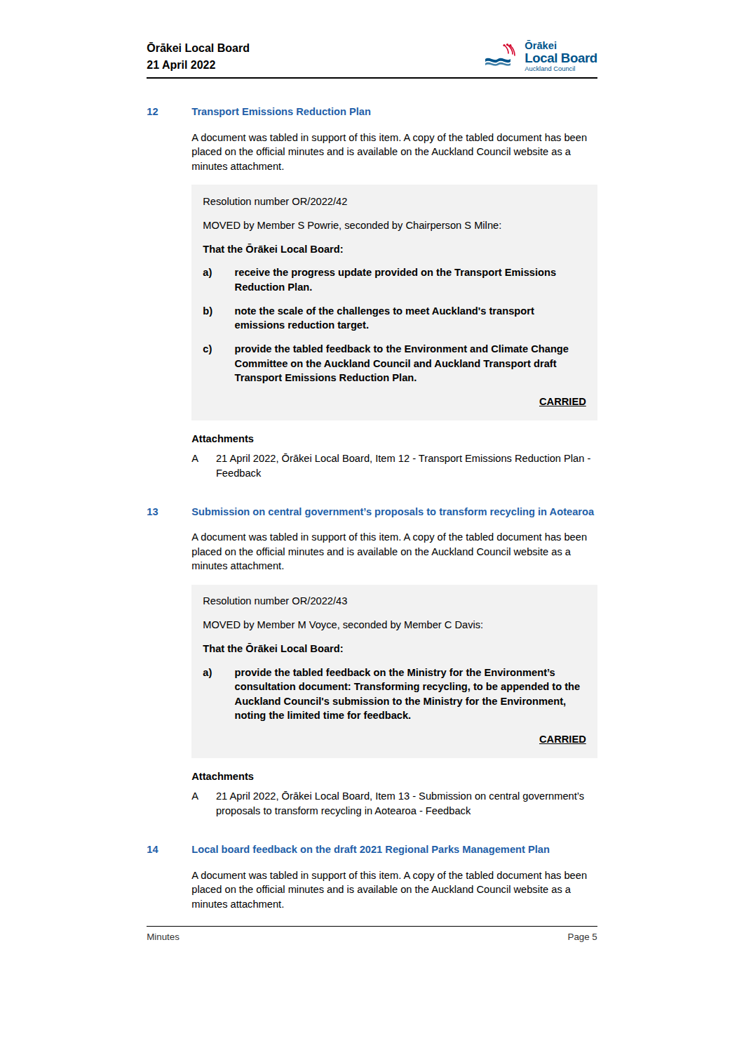Ōrākei Local Board 21 April 2022
Ōrākei Local Board Auckland Council
12 Transport Emissions Reduction Plan
A document was tabled in support of this item. A copy of the tabled document has been placed on the official minutes and is available on the Auckland Council website as a minutes attachment.
Resolution number OR/2022/42
MOVED by Member S Powrie, seconded by Chairperson S Milne:
That the Ōrākei Local Board:
a) receive the progress update provided on the Transport Emissions Reduction Plan.
b) note the scale of the challenges to meet Auckland's transport emissions reduction target.
c) provide the tabled feedback to the Environment and Climate Change Committee on the Auckland Council and Auckland Transport draft Transport Emissions Reduction Plan.
CARRIED
Attachments
A 21 April 2022, Ōrākei Local Board, Item 12 - Transport Emissions Reduction Plan - Feedback
13 Submission on central government’s proposals to transform recycling in Aotearoa
A document was tabled in support of this item. A copy of the tabled document has been placed on the official minutes and is available on the Auckland Council website as a minutes attachment.
Resolution number OR/2022/43
MOVED by Member M Voyce, seconded by Member C Davis:
That the Ōrākei Local Board:
a) provide the tabled feedback on the Ministry for the Environment’s consultation document: Transforming recycling, to be appended to the Auckland Council's submission to the Ministry for the Environment, noting the limited time for feedback.
CARRIED
Attachments
A 21 April 2022, Ōrākei Local Board, Item 13 - Submission on central government’s proposals to transform recycling in Aotearoa - Feedback
14 Local board feedback on the draft 2021 Regional Parks Management Plan
A document was tabled in support of this item. A copy of the tabled document has been placed on the official minutes and is available on the Auckland Council website as a minutes attachment.
Minutes Page 5